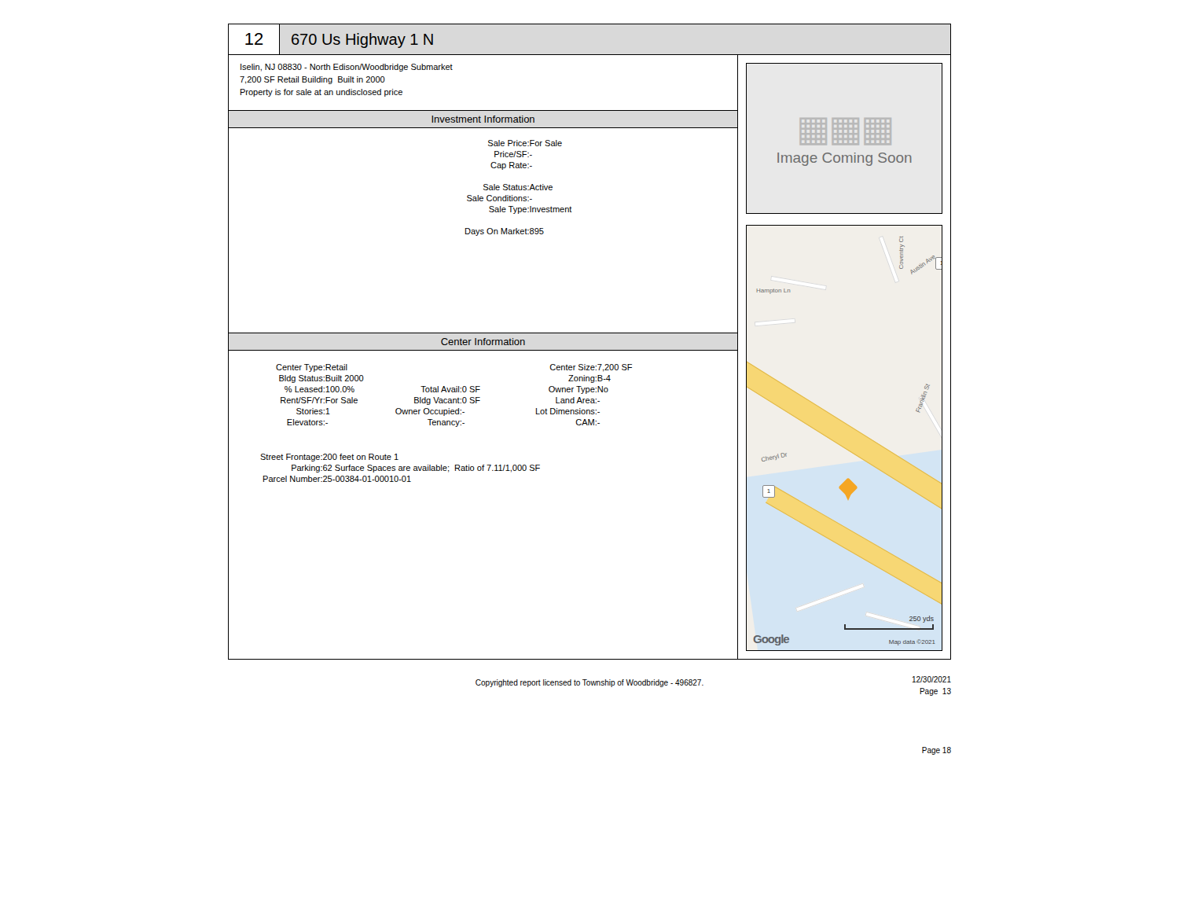12
670 Us Highway 1 N
Iselin, NJ 08830 - North Edison/Woodbridge Submarket
7,200 SF Retail Building Built in 2000
Property is for sale at an undisclosed price
Investment Information
| Sale Price: | For Sale |
| Price/SF: | - |
| Cap Rate: | - |
| Sale Status: | Active |
| Sale Conditions: | - |
| Sale Type: | Investment |
| Days On Market: | 895 |
Center Information
| Center Type: | Retail |
| Bldg Status: | Built 2000 |
| % Leased: | 100.0% |
| Rent/SF/Yr: | For Sale |
| Stories: | 1 |
| Elevators: | - |
| Total Avail: | 0 SF |
| Bldg Vacant: | 0 SF |
| Owner Occupied: | - |
| Tenancy: | - |
| Center Size: | 7,200 SF |
| Zoning: | B-4 |
| Owner Type: | No |
| Land Area: | - |
| Lot Dimensions: | - |
| CAM: | - |
| Street Frontage: | 200 feet on Route 1 |
| Parking: | 62 Surface Spaces are available; Ratio of 7.11/1,000 SF |
| Parcel Number: | 25-00384-01-00010-01 |
▦▦▦
Image Coming Soon
Coventry Ct
Austin Ave
Hampton Ln
Franklin St
Cheryl Dr
1
1
250 yds
Google
Map data ©2021
Copyrighted report licensed to Township of Woodbridge - 496827.
12/30/2021
Page 13
Page 18